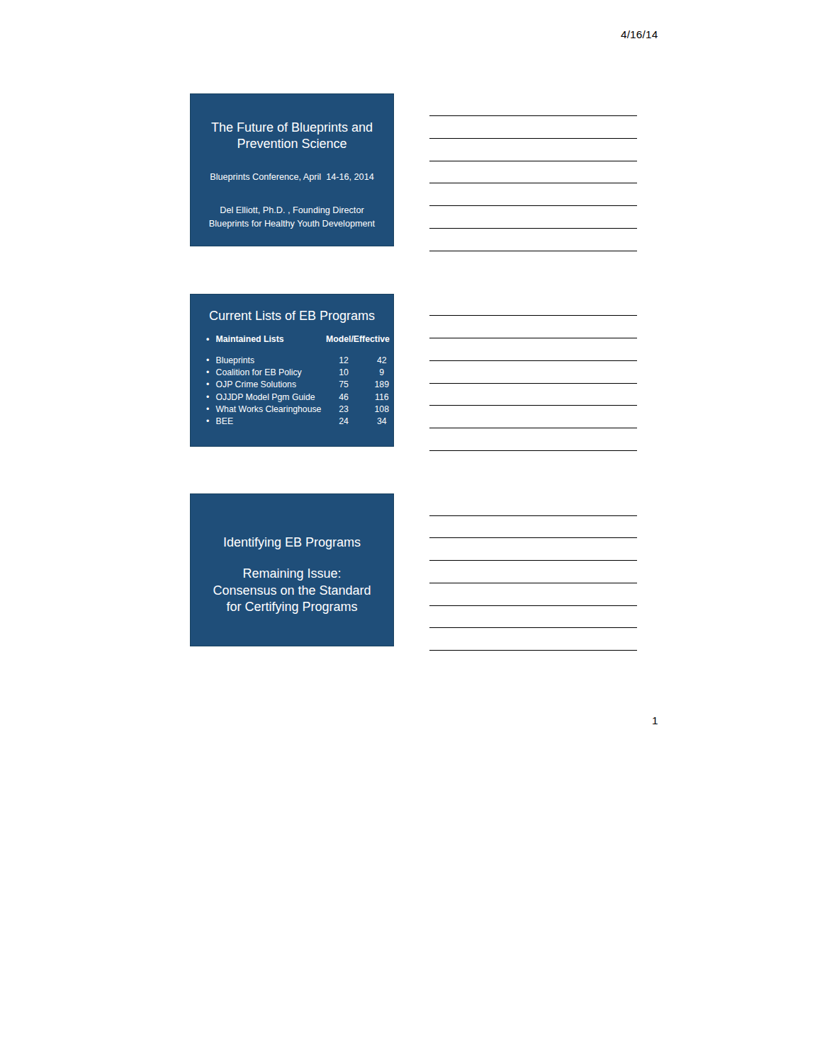4/16/14
The Future of Blueprints and Prevention Science
Blueprints Conference, April 14-16, 2014
Del Elliott, Ph.D. , Founding Director Blueprints for Healthy Youth Development
Current Lists of EB Programs
Maintained Lists Model/Effective Promising
Blueprints 1242
Coalition for EB Policy 109
OJP Crime Solutions 75189
OJJDP Model Pgm Guide 46116
What Works Clearinghouse 23108
BEE 2434
Identifying EB Programs Remaining Issue:
Consensus on the Standard for Certifying Programs
1